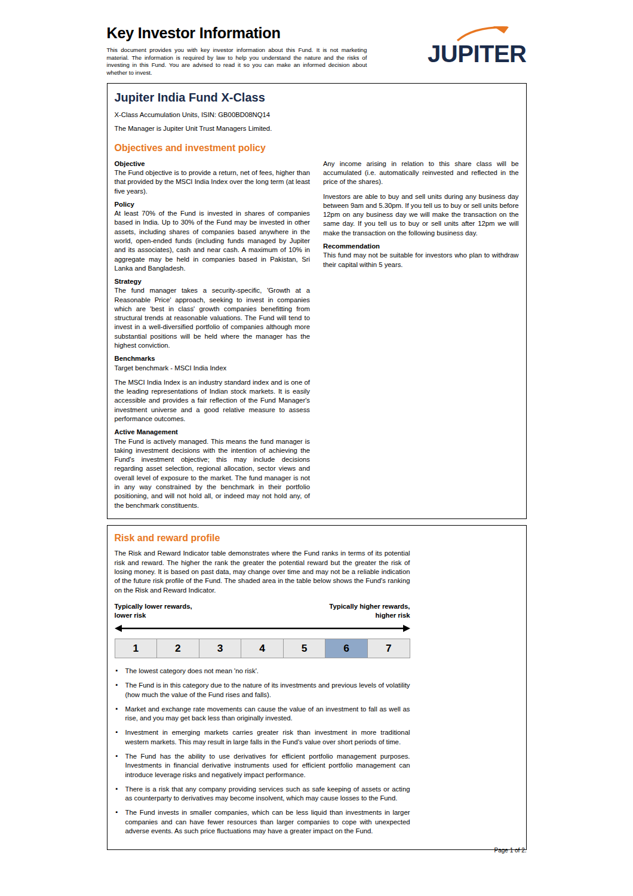Key Investor Information
This document provides you with key investor information about this Fund. It is not marketing material. The information is required by law to help you understand the nature and the risks of investing in this Fund. You are advised to read it so you can make an informed decision about whether to invest.
JUPITER
Jupiter India Fund X-Class
X-Class Accumulation Units, ISIN: GB00BD08NQ14
The Manager is Jupiter Unit Trust Managers Limited.
Objectives and investment policy
Objective
The Fund objective is to provide a return, net of fees, higher than that provided by the MSCI India Index over the long term (at least five years).
Policy
At least 70% of the Fund is invested in shares of companies based in India. Up to 30% of the Fund may be invested in other assets, including shares of companies based anywhere in the world, open-ended funds (including funds managed by Jupiter and its associates), cash and near cash. A maximum of 10% in aggregate may be held in companies based in Pakistan, Sri Lanka and Bangladesh.
Strategy
The fund manager takes a security-specific, 'Growth at a Reasonable Price' approach, seeking to invest in companies which are 'best in class' growth companies benefitting from structural trends at reasonable valuations. The Fund will tend to invest in a well-diversified portfolio of companies although more substantial positions will be held where the manager has the highest conviction.
Benchmarks
Target benchmark - MSCI India Index
The MSCI India Index is an industry standard index and is one of the leading representations of Indian stock markets. It is easily accessible and provides a fair reflection of the Fund Manager's investment universe and a good relative measure to assess performance outcomes.
Active Management
The Fund is actively managed. This means the fund manager is taking investment decisions with the intention of achieving the Fund's investment objective; this may include decisions regarding asset selection, regional allocation, sector views and overall level of exposure to the market. The fund manager is not in any way constrained by the benchmark in their portfolio positioning, and will not hold all, or indeed may not hold any, of the benchmark constituents.
Any income arising in relation to this share class will be accumulated (i.e. automatically reinvested and reflected in the price of the shares).
Investors are able to buy and sell units during any business day between 9am and 5.30pm. If you tell us to buy or sell units before 12pm on any business day we will make the transaction on the same day. If you tell us to buy or sell units after 12pm we will make the transaction on the following business day.
Recommendation
This fund may not be suitable for investors who plan to withdraw their capital within 5 years.
Risk and reward profile
The Risk and Reward Indicator table demonstrates where the Fund ranks in terms of its potential risk and reward. The higher the rank the greater the potential reward but the greater the risk of losing money. It is based on past data, may change over time and may not be a reliable indication of the future risk profile of the Fund. The shaded area in the table below shows the Fund's ranking on the Risk and Reward Indicator.
Typically lower rewards,
lower risk
Typically higher rewards,
higher risk
1
2
3
4
5
6
7
The lowest category does not mean 'no risk'.
The Fund is in this category due to the nature of its investments and previous levels of volatility (how much the value of the Fund rises and falls).
Market and exchange rate movements can cause the value of an investment to fall as well as rise, and you may get back less than originally invested.
Investment in emerging markets carries greater risk than investment in more traditional western markets. This may result in large falls in the Fund's value over short periods of time.
The Fund has the ability to use derivatives for efficient portfolio management purposes. Investments in financial derivative instruments used for efficient portfolio management can introduce leverage risks and negatively impact performance.
There is a risk that any company providing services such as safe keeping of assets or acting as counterparty to derivatives may become insolvent, which may cause losses to the Fund.
The Fund invests in smaller companies, which can be less liquid than investments in larger companies and can have fewer resources than larger companies to cope with unexpected adverse events. As such price fluctuations may have a greater impact on the Fund.
Page 1 of 2.